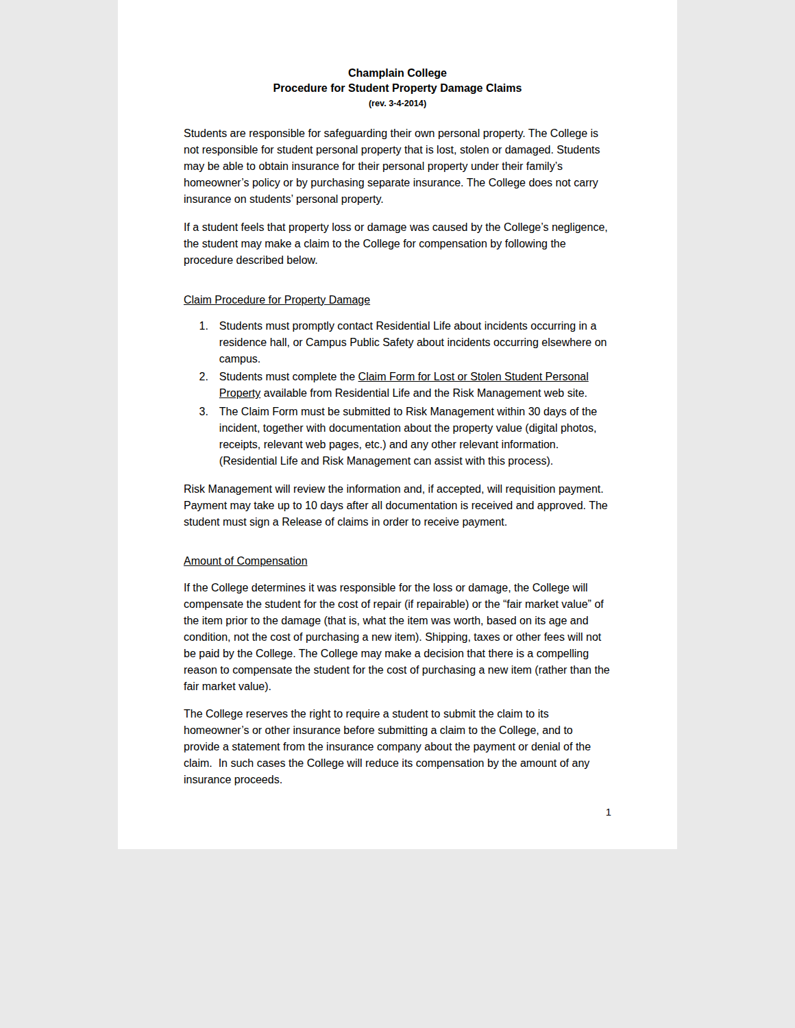Champlain College
Procedure for Student Property Damage Claims
(rev. 3-4-2014)
Students are responsible for safeguarding their own personal property. The College is not responsible for student personal property that is lost, stolen or damaged. Students may be able to obtain insurance for their personal property under their family’s homeowner’s policy or by purchasing separate insurance. The College does not carry insurance on students’ personal property.
If a student feels that property loss or damage was caused by the College’s negligence, the student may make a claim to the College for compensation by following the procedure described below.
Claim Procedure for Property Damage
Students must promptly contact Residential Life about incidents occurring in a residence hall, or Campus Public Safety about incidents occurring elsewhere on campus.
Students must complete the Claim Form for Lost or Stolen Student Personal Property available from Residential Life and the Risk Management web site.
The Claim Form must be submitted to Risk Management within 30 days of the incident, together with documentation about the property value (digital photos, receipts, relevant web pages, etc.) and any other relevant information. (Residential Life and Risk Management can assist with this process).
Risk Management will review the information and, if accepted, will requisition payment. Payment may take up to 10 days after all documentation is received and approved. The student must sign a Release of claims in order to receive payment.
Amount of Compensation
If the College determines it was responsible for the loss or damage, the College will compensate the student for the cost of repair (if repairable) or the “fair market value” of the item prior to the damage (that is, what the item was worth, based on its age and condition, not the cost of purchasing a new item). Shipping, taxes or other fees will not be paid by the College. The College may make a decision that there is a compelling reason to compensate the student for the cost of purchasing a new item (rather than the fair market value).
The College reserves the right to require a student to submit the claim to its homeowner’s or other insurance before submitting a claim to the College, and to provide a statement from the insurance company about the payment or denial of the claim. In such cases the College will reduce its compensation by the amount of any insurance proceeds.
1